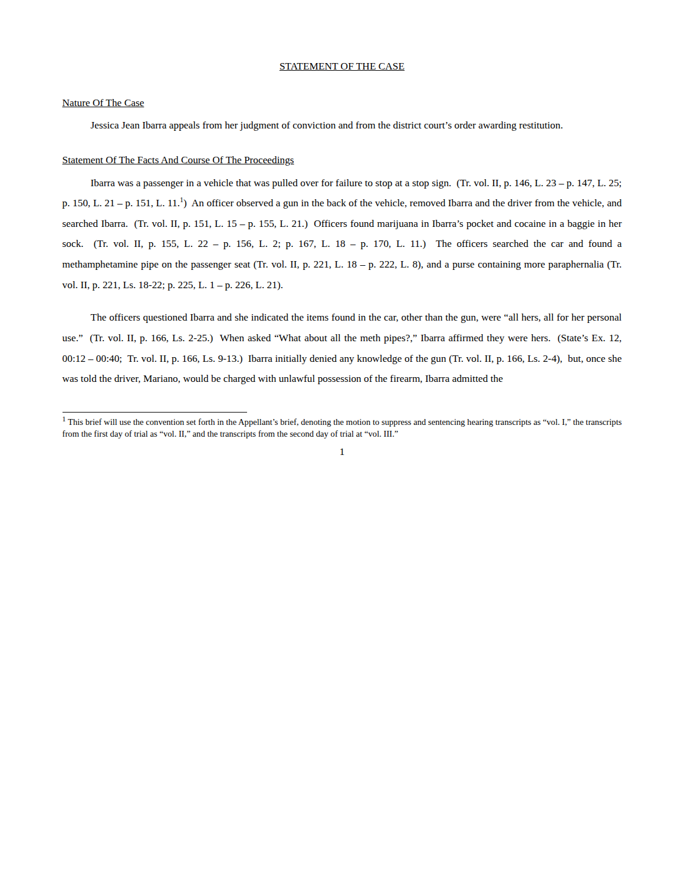STATEMENT OF THE CASE
Nature Of The Case
Jessica Jean Ibarra appeals from her judgment of conviction and from the district court’s order awarding restitution.
Statement Of The Facts And Course Of The Proceedings
Ibarra was a passenger in a vehicle that was pulled over for failure to stop at a stop sign. (Tr. vol. II, p. 146, L. 23 – p. 147, L. 25; p. 150, L. 21 – p. 151, L. 11.1) An officer observed a gun in the back of the vehicle, removed Ibarra and the driver from the vehicle, and searched Ibarra. (Tr. vol. II, p. 151, L. 15 – p. 155, L. 21.) Officers found marijuana in Ibarra’s pocket and cocaine in a baggie in her sock. (Tr. vol. II, p. 155, L. 22 – p. 156, L. 2; p. 167, L. 18 – p. 170, L. 11.) The officers searched the car and found a methamphetamine pipe on the passenger seat (Tr. vol. II, p. 221, L. 18 – p. 222, L. 8), and a purse containing more paraphernalia (Tr. vol. II, p. 221, Ls. 18-22; p. 225, L. 1 – p. 226, L. 21).
The officers questioned Ibarra and she indicated the items found in the car, other than the gun, were “all hers, all for her personal use.” (Tr. vol. II, p. 166, Ls. 2-25.) When asked “What about all the meth pipes?,” Ibarra affirmed they were hers. (State’s Ex. 12, 00:12 – 00:40; Tr. vol. II, p. 166, Ls. 9-13.) Ibarra initially denied any knowledge of the gun (Tr. vol. II, p. 166, Ls. 2-4), but, once she was told the driver, Mariano, would be charged with unlawful possession of the firearm, Ibarra admitted the
1 This brief will use the convention set forth in the Appellant’s brief, denoting the motion to suppress and sentencing hearing transcripts as “vol. I,” the transcripts from the first day of trial as “vol. II,” and the transcripts from the second day of trial at “vol. III.”
1